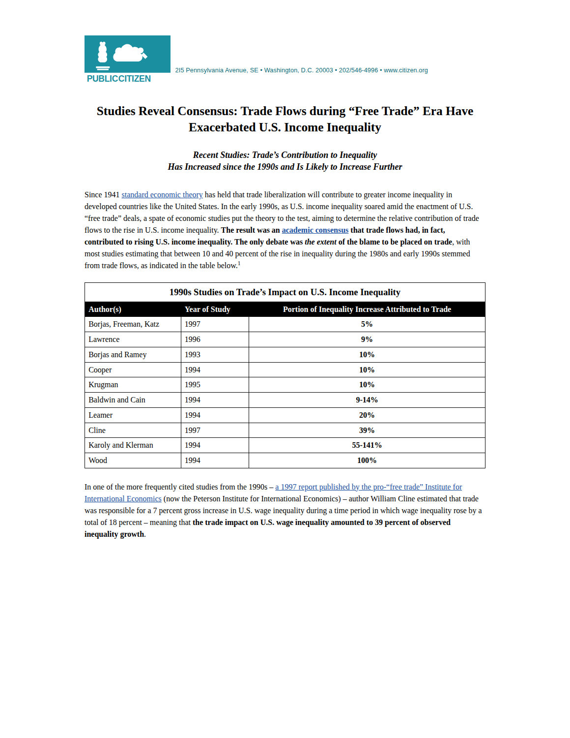PUBLIC CITIZEN
2I5 Pennsylvania Avenue, SE • Washington, D.C. 20003 • 202/546-4996 • www.citizen.org
Studies Reveal Consensus: Trade Flows during “Free Trade” Era Have Exacerbated U.S. Income Inequality
Recent Studies: Trade’s Contribution to Inequality
Has Increased since the 1990s and Is Likely to Increase Further
Since 1941 standard economic theory has held that trade liberalization will contribute to greater income inequality in developed countries like the United States. In the early 1990s, as U.S. income inequality soared amid the enactment of U.S. “free trade” deals, a spate of economic studies put the theory to the test, aiming to determine the relative contribution of trade flows to the rise in U.S. income inequality. The result was an academic consensus that trade flows had, in fact, contributed to rising U.S. income inequality. The only debate was the extent of the blame to be placed on trade, with most studies estimating that between 10 and 40 percent of the rise in inequality during the 1980s and early 1990s stemmed from trade flows, as indicated in the table below.1
1990s Studies on Trade’s Impact on U.S. Income Inequality
| Author(s) | Year of Study | Portion of Inequality Increase Attributed to Trade |
| --- | --- | --- |
| Borjas, Freeman, Katz | 1997 | 5% |
| Lawrence | 1996 | 9% |
| Borjas and Ramey | 1993 | 10% |
| Cooper | 1994 | 10% |
| Krugman | 1995 | 10% |
| Baldwin and Cain | 1994 | 9-14% |
| Leamer | 1994 | 20% |
| Cline | 1997 | 39% |
| Karoly and Klerman | 1994 | 55-141% |
| Wood | 1994 | 100% |
In one of the more frequently cited studies from the 1990s – a 1997 report published by the pro-“free trade” Institute for International Economics (now the Peterson Institute for International Economics) – author William Cline estimated that trade was responsible for a 7 percent gross increase in U.S. wage inequality during a time period in which wage inequality rose by a total of 18 percent – meaning that the trade impact on U.S. wage inequality amounted to 39 percent of observed inequality growth.